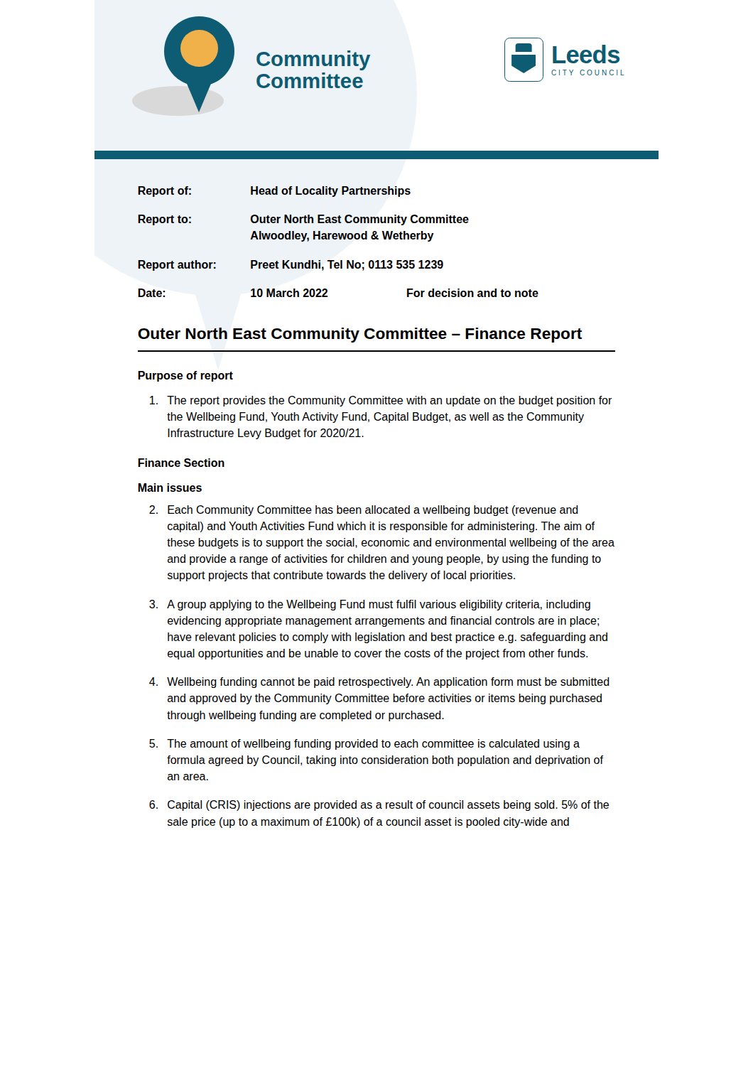Community
Committee
Leeds
CITY COUNCIL
| Report of: | Head of Locality Partnerships |
| Report to: | Outer North East Community Committee Alwoodley, Harewood & Wetherby |
| Report author: | Preet Kundhi, Tel No; 0113 535 1239 |
| Date: | 10 March 2022 For decision and to note |
Outer North East Community Committee – Finance Report
Purpose of report
The report provides the Community Committee with an update on the budget position for the Wellbeing Fund, Youth Activity Fund, Capital Budget, as well as the Community Infrastructure Levy Budget for 2020/21.
Finance Section
Main issues
Each Community Committee has been allocated a wellbeing budget (revenue and capital) and Youth Activities Fund which it is responsible for administering. The aim of these budgets is to support the social, economic and environmental wellbeing of the area and provide a range of activities for children and young people, by using the funding to support projects that contribute towards the delivery of local priorities.
A group applying to the Wellbeing Fund must fulfil various eligibility criteria, including evidencing appropriate management arrangements and financial controls are in place; have relevant policies to comply with legislation and best practice e.g. safeguarding and equal opportunities and be unable to cover the costs of the project from other funds.
Wellbeing funding cannot be paid retrospectively. An application form must be submitted and approved by the Community Committee before activities or items being purchased through wellbeing funding are completed or purchased.
The amount of wellbeing funding provided to each committee is calculated using a formula agreed by Council, taking into consideration both population and deprivation of an area.
Capital (CRIS) injections are provided as a result of council assets being sold. 5% of the sale price (up to a maximum of £100k) of a council asset is pooled city-wide and